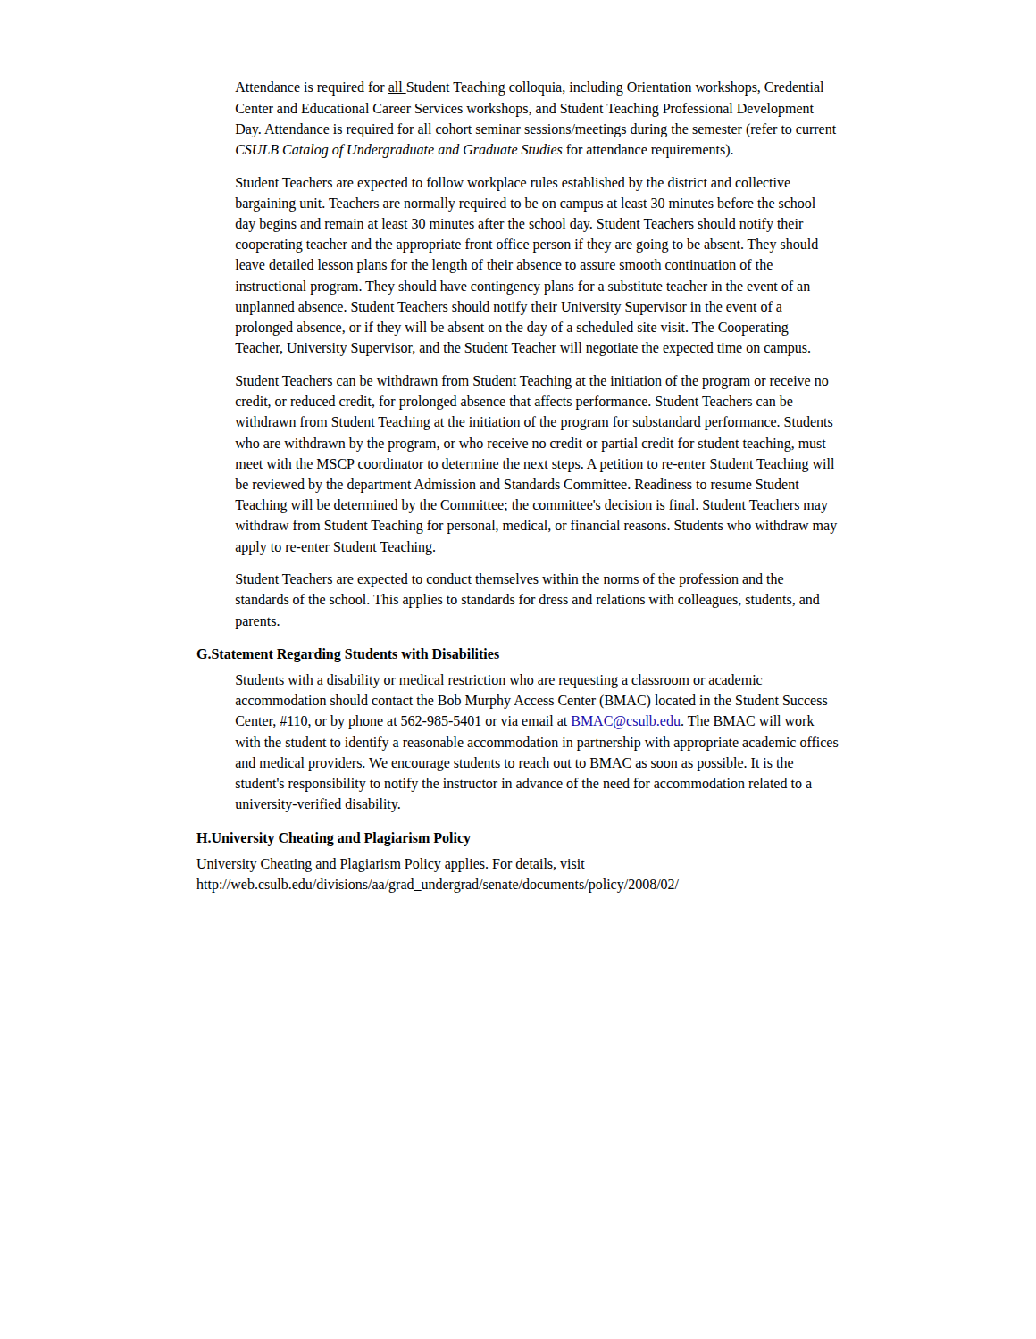Attendance is required for all Student Teaching colloquia, including Orientation workshops, Credential Center and Educational Career Services workshops, and Student Teaching Professional Development Day. Attendance is required for all cohort seminar sessions/meetings during the semester (refer to current CSULB Catalog of Undergraduate and Graduate Studies for attendance requirements).
Student Teachers are expected to follow workplace rules established by the district and collective bargaining unit. Teachers are normally required to be on campus at least 30 minutes before the school day begins and remain at least 30 minutes after the school day. Student Teachers should notify their cooperating teacher and the appropriate front office person if they are going to be absent. They should leave detailed lesson plans for the length of their absence to assure smooth continuation of the instructional program. They should have contingency plans for a substitute teacher in the event of an unplanned absence. Student Teachers should notify their University Supervisor in the event of a prolonged absence, or if they will be absent on the day of a scheduled site visit. The Cooperating Teacher, University Supervisor, and the Student Teacher will negotiate the expected time on campus.
Student Teachers can be withdrawn from Student Teaching at the initiation of the program or receive no credit, or reduced credit, for prolonged absence that affects performance. Student Teachers can be withdrawn from Student Teaching at the initiation of the program for substandard performance. Students who are withdrawn by the program, or who receive no credit or partial credit for student teaching, must meet with the MSCP coordinator to determine the next steps. A petition to re-enter Student Teaching will be reviewed by the department Admission and Standards Committee. Readiness to resume Student Teaching will be determined by the Committee; the committee's decision is final. Student Teachers may withdraw from Student Teaching for personal, medical, or financial reasons. Students who withdraw may apply to re-enter Student Teaching.
Student Teachers are expected to conduct themselves within the norms of the profession and the standards of the school. This applies to standards for dress and relations with colleagues, students, and parents.
G.Statement Regarding Students with Disabilities
Students with a disability or medical restriction who are requesting a classroom or academic accommodation should contact the Bob Murphy Access Center (BMAC) located in the Student Success Center, #110, or by phone at 562-985-5401 or via email at BMAC@csulb.edu. The BMAC will work with the student to identify a reasonable accommodation in partnership with appropriate academic offices and medical providers. We encourage students to reach out to BMAC as soon as possible. It is the student's responsibility to notify the instructor in advance of the need for accommodation related to a university-verified disability.
H.University Cheating and Plagiarism Policy
University Cheating and Plagiarism Policy applies. For details, visit http://web.csulb.edu/divisions/aa/grad_undergrad/senate/documents/policy/2008/02/